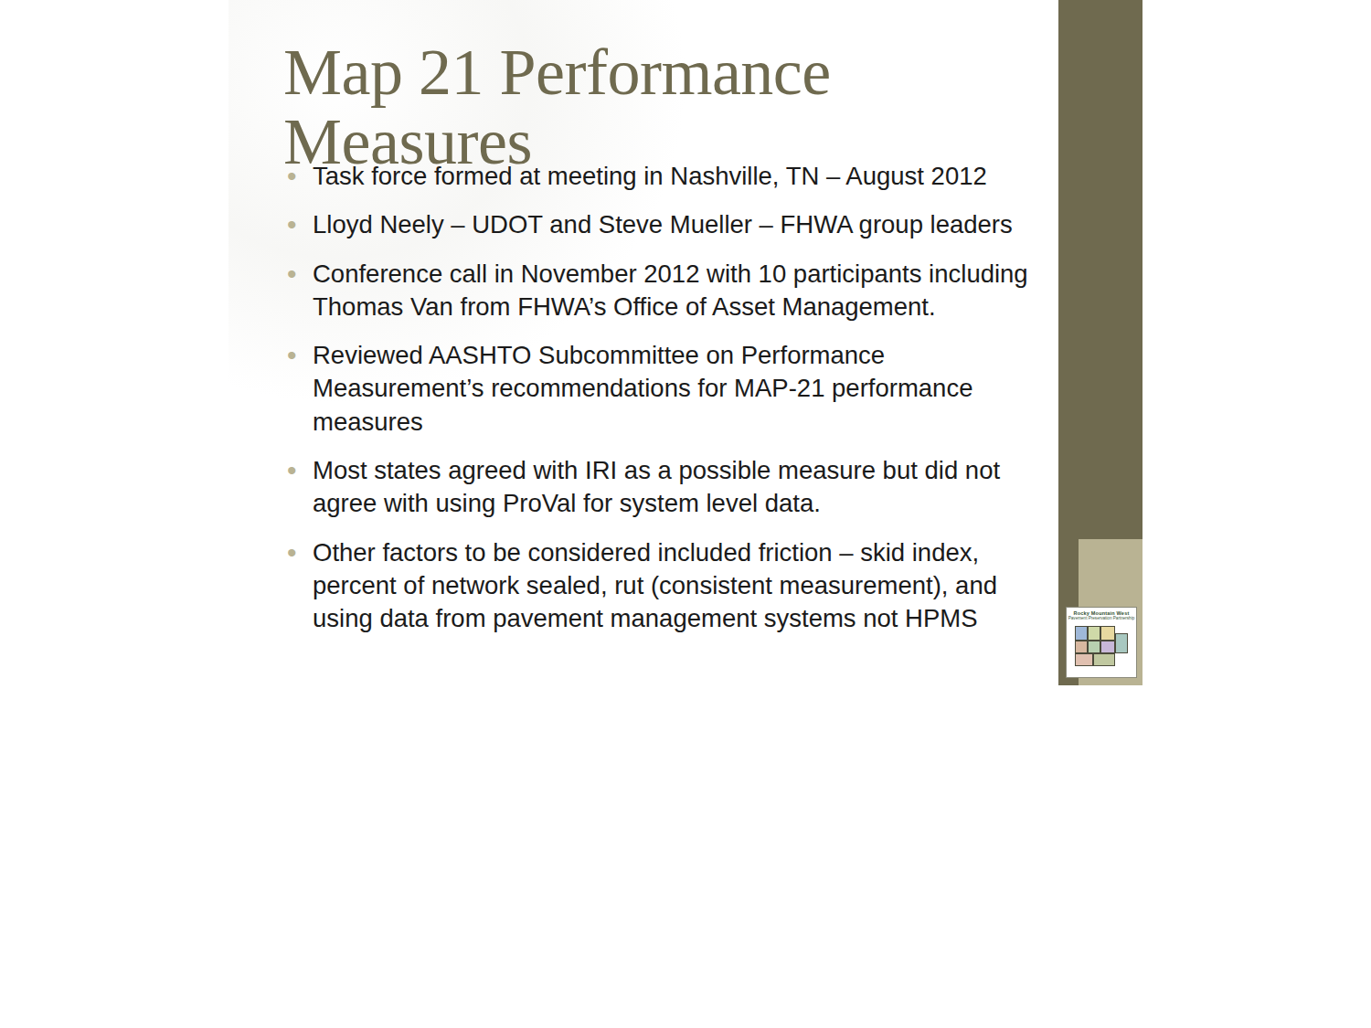Map 21 Performance Measures
Task force formed at meeting in Nashville, TN – August 2012
Lloyd Neely – UDOT and Steve Mueller – FHWA group leaders
Conference call in November 2012 with 10 participants including Thomas Van from FHWA’s Office of Asset Management.
Reviewed AASHTO Subcommittee on Performance Measurement’s recommendations for MAP-21 performance measures
Most states agreed with IRI as a possible measure but did not agree with using ProVal for system level data.
Other factors to be considered included friction – skid index, percent of network sealed, rut (consistent measurement), and using data from pavement management systems not HPMS
Rocky Mountain West
Pavement Preservation Partnership